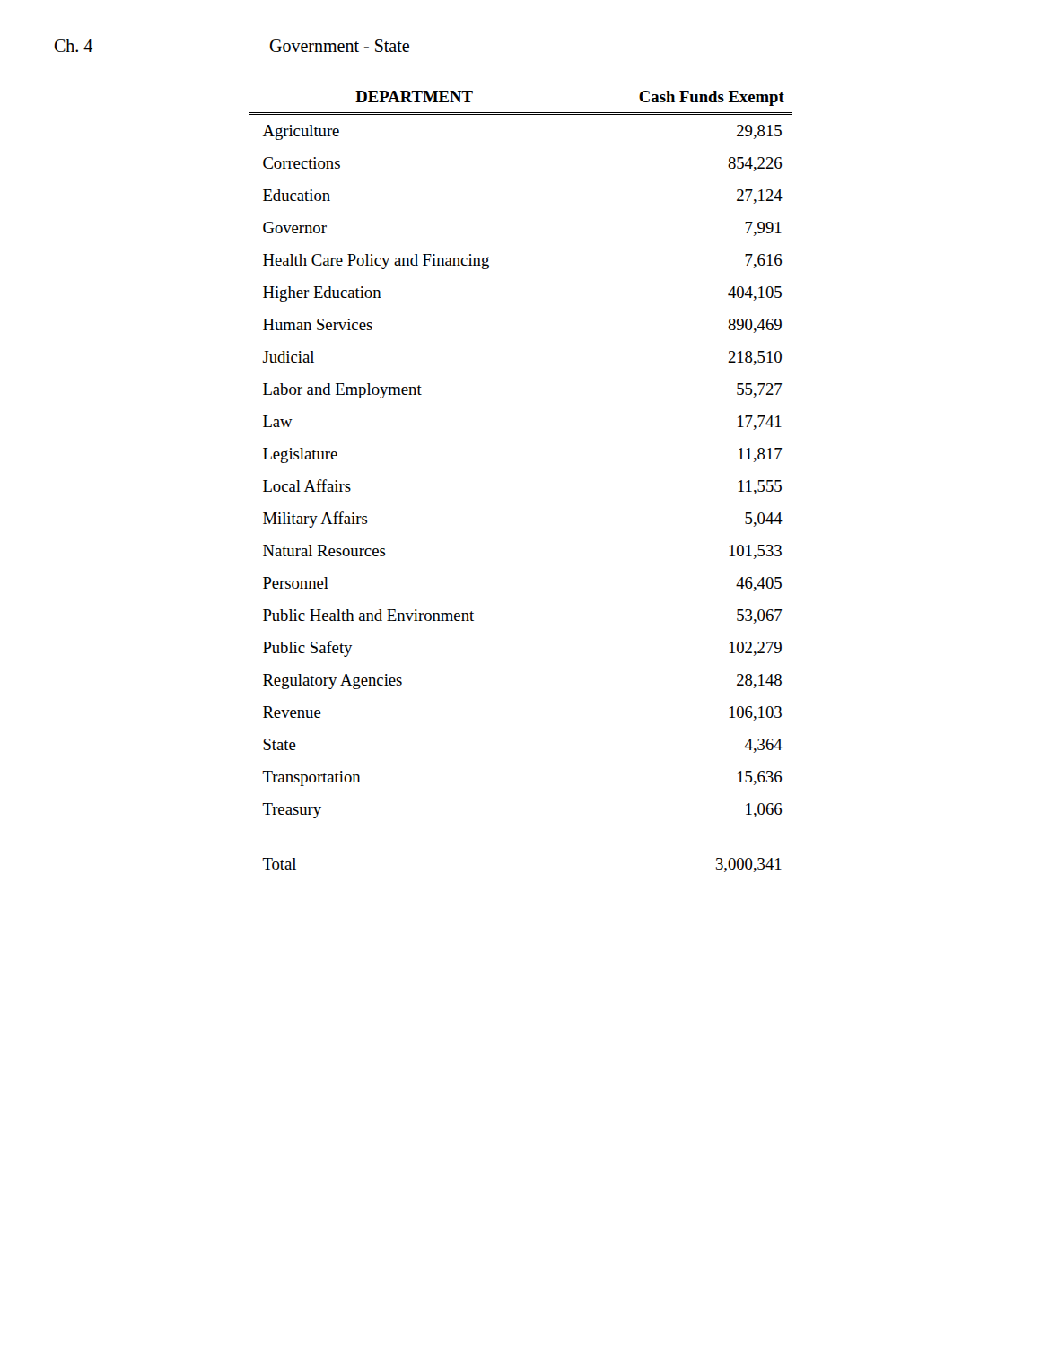Ch. 4
Government - State
| DEPARTMENT | Cash Funds Exempt |
| --- | --- |
| Agriculture | 29,815 |
| Corrections | 854,226 |
| Education | 27,124 |
| Governor | 7,991 |
| Health Care Policy and Financing | 7,616 |
| Higher Education | 404,105 |
| Human Services | 890,469 |
| Judicial | 218,510 |
| Labor and Employment | 55,727 |
| Law | 17,741 |
| Legislature | 11,817 |
| Local Affairs | 11,555 |
| Military Affairs | 5,044 |
| Natural Resources | 101,533 |
| Personnel | 46,405 |
| Public Health and Environment | 53,067 |
| Public Safety | 102,279 |
| Regulatory Agencies | 28,148 |
| Revenue | 106,103 |
| State | 4,364 |
| Transportation | 15,636 |
| Treasury | 1,066 |
| Total | 3,000,341 |